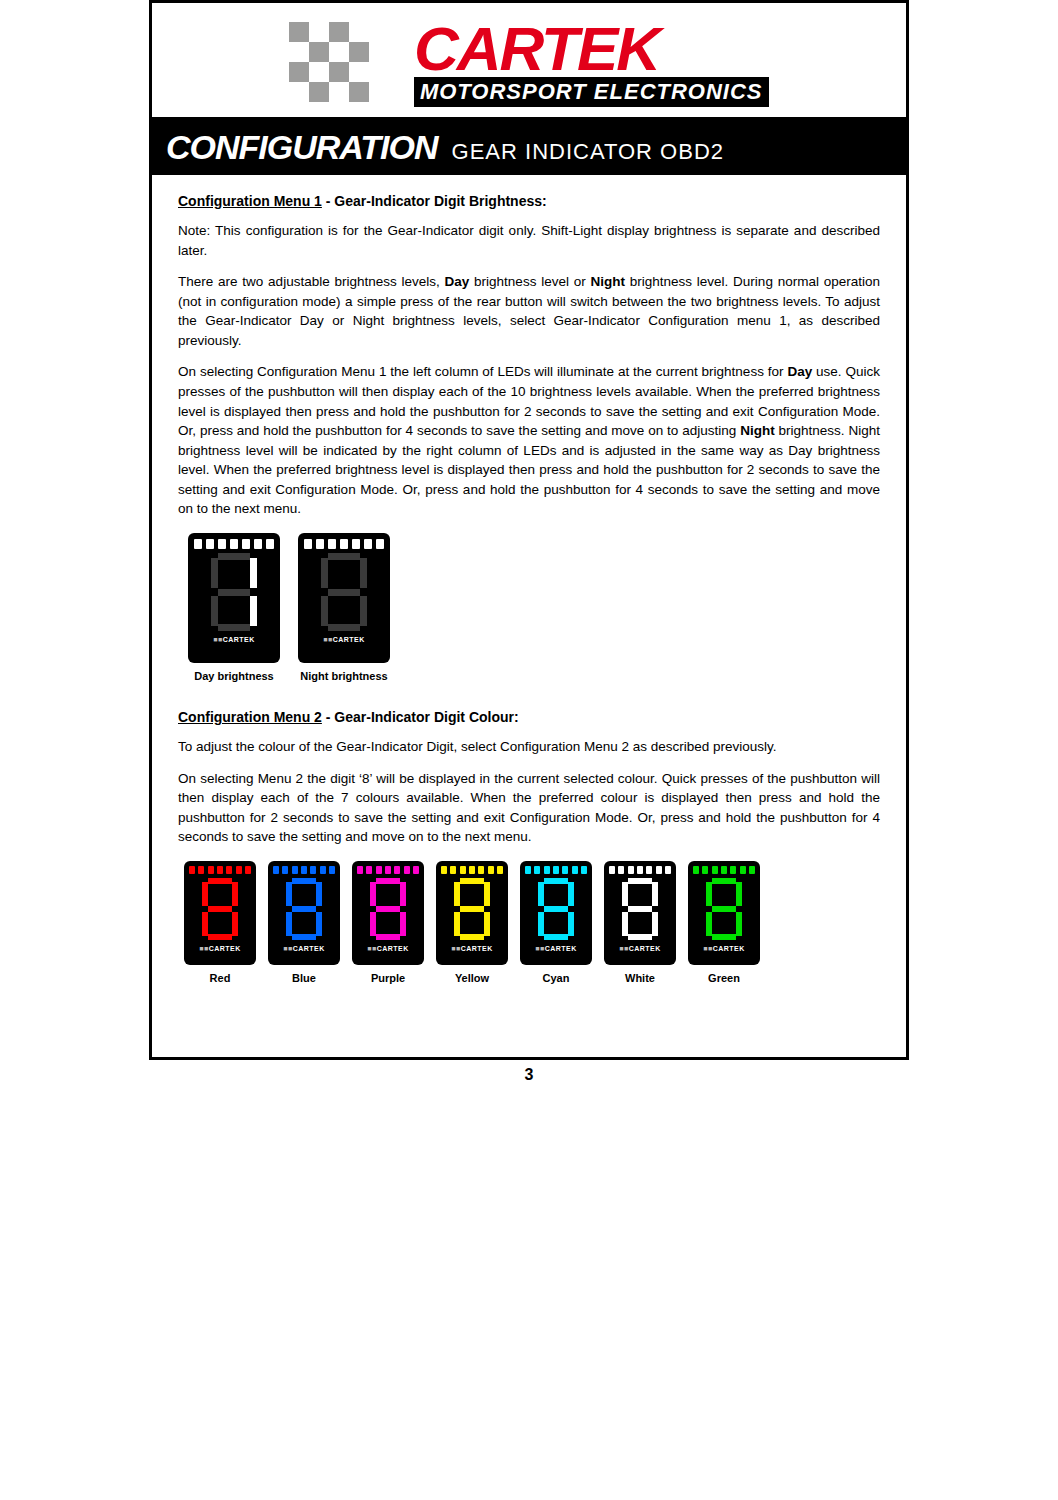CARTEK
MOTORSPORT ELECTRONICS
CONFIGURATION GEAR INDICATOR OBD2
Configuration Menu 1 - Gear-Indicator Digit Brightness:
Note: This configuration is for the Gear-Indicator digit only. Shift-Light display brightness is separate and described later.
There are two adjustable brightness levels, Day brightness level or Night brightness level. During normal operation (not in configuration mode) a simple press of the rear button will switch between the two brightness levels. To adjust the Gear-Indicator Day or Night brightness levels, select Gear-Indicator Configuration menu 1, as described previously.
On selecting Configuration Menu 1 the left column of LEDs will illuminate at the current brightness for Day use. Quick presses of the pushbutton will then display each of the 10 brightness levels available. When the preferred brightness level is displayed then press and hold the pushbutton for 2 seconds to save the setting and exit Configuration Mode. Or, press and hold the pushbutton for 4 seconds to save the setting and move on to adjusting Night brightness. Night brightness level will be indicated by the right column of LEDs and is adjusted in the same way as Day brightness level. When the preferred brightness level is displayed then press and hold the pushbutton for 2 seconds to save the setting and exit Configuration Mode. Or, press and hold the pushbutton for 4 seconds to save the setting and move on to the next menu.
■■CARTEK
Day brightness
■■CARTEK
Night brightness
Configuration Menu 2 - Gear-Indicator Digit Colour:
To adjust the colour of the Gear-Indicator Digit, select Configuration Menu 2 as described previously.
On selecting Menu 2 the digit ‘8’ will be displayed in the current selected colour. Quick presses of the pushbutton will then display each of the 7 colours available. When the preferred colour is displayed then press and hold the pushbutton for 2 seconds to save the setting and exit Configuration Mode. Or, press and hold the pushbutton for 4 seconds to save the setting and move on to the next menu.
■■CARTEK
Red
■■CARTEK
Blue
■■CARTEK
Purple
■■CARTEK
Yellow
■■CARTEK
Cyan
■■CARTEK
White
■■CARTEK
Green
3